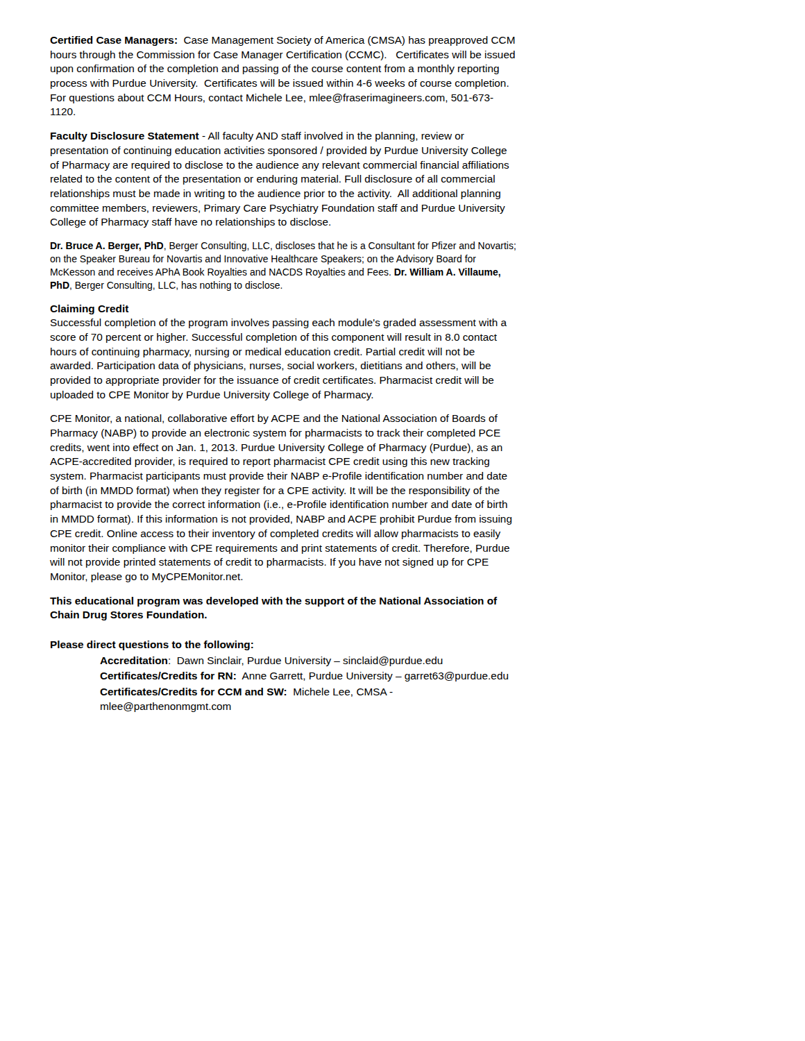Certified Case Managers: Case Management Society of America (CMSA) has preapproved CCM hours through the Commission for Case Manager Certification (CCMC). Certificates will be issued upon confirmation of the completion and passing of the course content from a monthly reporting process with Purdue University. Certificates will be issued within 4-6 weeks of course completion. For questions about CCM Hours, contact Michele Lee, mlee@fraserimagineers.com, 501-673-1120.
Faculty Disclosure Statement - All faculty AND staff involved in the planning, review or presentation of continuing education activities sponsored / provided by Purdue University College of Pharmacy are required to disclose to the audience any relevant commercial financial affiliations related to the content of the presentation or enduring material. Full disclosure of all commercial relationships must be made in writing to the audience prior to the activity. All additional planning committee members, reviewers, Primary Care Psychiatry Foundation staff and Purdue University College of Pharmacy staff have no relationships to disclose.
Dr. Bruce A. Berger, PhD, Berger Consulting, LLC, discloses that he is a Consultant for Pfizer and Novartis; on the Speaker Bureau for Novartis and Innovative Healthcare Speakers; on the Advisory Board for McKesson and receives APhA Book Royalties and NACDS Royalties and Fees. Dr. William A. Villaume, PhD, Berger Consulting, LLC, has nothing to disclose.
Claiming Credit
Successful completion of the program involves passing each module's graded assessment with a score of 70 percent or higher. Successful completion of this component will result in 8.0 contact hours of continuing pharmacy, nursing or medical education credit. Partial credit will not be awarded. Participation data of physicians, nurses, social workers, dietitians and others, will be provided to appropriate provider for the issuance of credit certificates. Pharmacist credit will be uploaded to CPE Monitor by Purdue University College of Pharmacy.
CPE Monitor, a national, collaborative effort by ACPE and the National Association of Boards of Pharmacy (NABP) to provide an electronic system for pharmacists to track their completed PCE credits, went into effect on Jan. 1, 2013. Purdue University College of Pharmacy (Purdue), as an ACPE-accredited provider, is required to report pharmacist CPE credit using this new tracking system. Pharmacist participants must provide their NABP e-Profile identification number and date of birth (in MMDD format) when they register for a CPE activity. It will be the responsibility of the pharmacist to provide the correct information (i.e., e-Profile identification number and date of birth in MMDD format). If this information is not provided, NABP and ACPE prohibit Purdue from issuing CPE credit. Online access to their inventory of completed credits will allow pharmacists to easily monitor their compliance with CPE requirements and print statements of credit. Therefore, Purdue will not provide printed statements of credit to pharmacists. If you have not signed up for CPE Monitor, please go to MyCPEMonitor.net.
This educational program was developed with the support of the National Association of Chain Drug Stores Foundation.
Please direct questions to the following:
Accreditation: Dawn Sinclair, Purdue University – sinclaid@purdue.edu
Certificates/Credits for RN: Anne Garrett, Purdue University – garret63@purdue.edu
Certificates/Credits for CCM and SW: Michele Lee, CMSA - mlee@parthenonmgmt.com